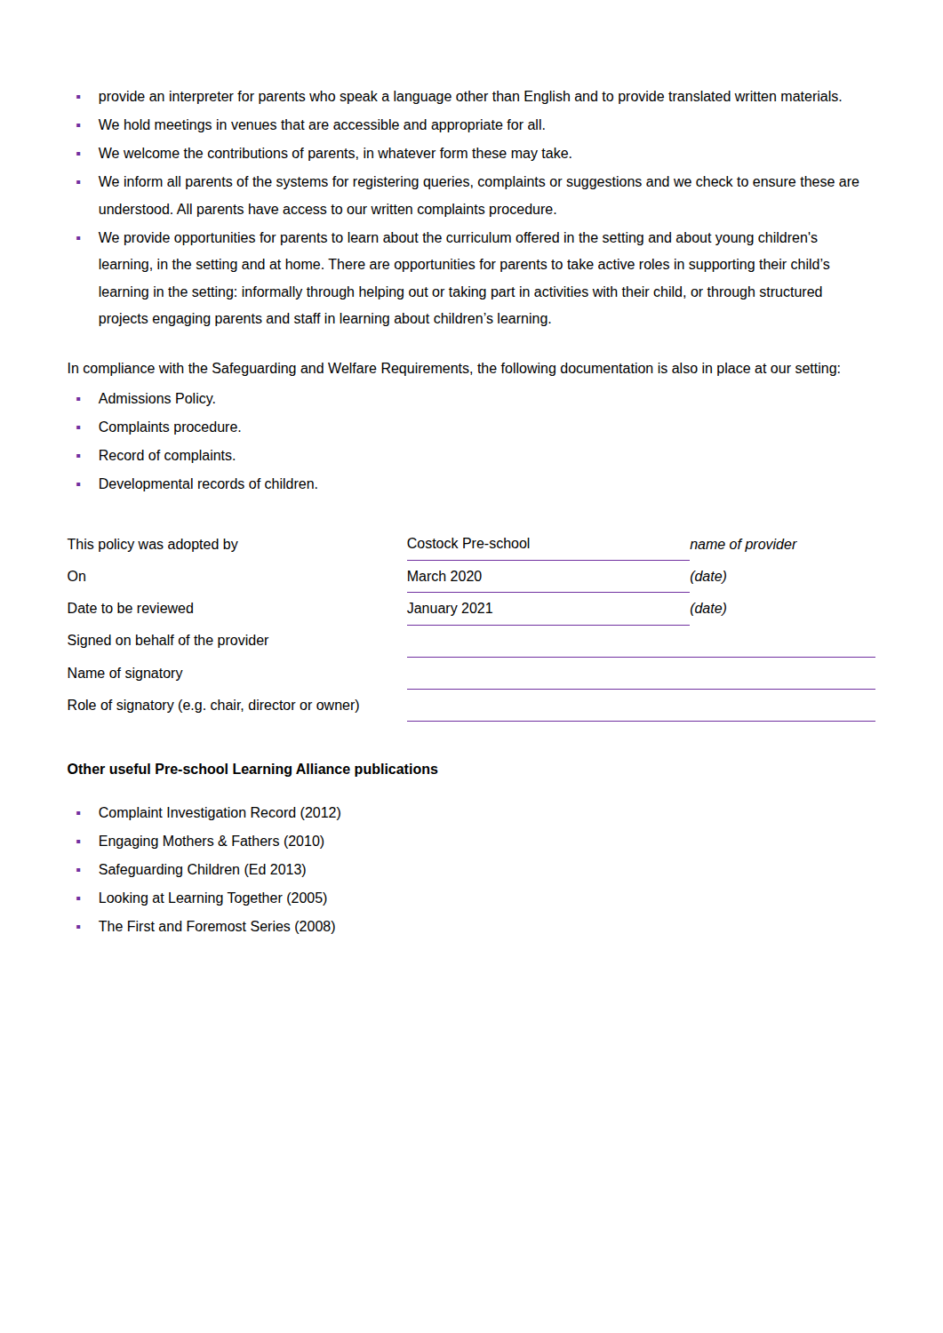provide an interpreter for parents who speak a language other than English and to provide translated written materials.
We hold meetings in venues that are accessible and appropriate for all.
We welcome the contributions of parents, in whatever form these may take.
We inform all parents of the systems for registering queries, complaints or suggestions and we check to ensure these are understood. All parents have access to our written complaints procedure.
We provide opportunities for parents to learn about the curriculum offered in the setting and about young children's learning, in the setting and at home. There are opportunities for parents to take active roles in supporting their child’s learning in the setting: informally through helping out or taking part in activities with their child, or through structured projects engaging parents and staff in learning about children’s learning.
In compliance with the Safeguarding and Welfare Requirements, the following documentation is also in place at our setting:
Admissions Policy.
Complaints procedure.
Record of complaints.
Developmental records of children.
| This policy was adopted by | Costock Pre-school | name of provider |
| On | March 2020 | (date) |
| Date to be reviewed | January 2021 | (date) |
| Signed on behalf of the provider | |
| Name of signatory | |
| Role of signatory (e.g. chair, director or owner) | |
Other useful Pre-school Learning Alliance publications
Complaint Investigation Record (2012)
Engaging Mothers & Fathers (2010)
Safeguarding Children (Ed 2013)
Looking at Learning Together (2005)
The First and Foremost Series (2008)